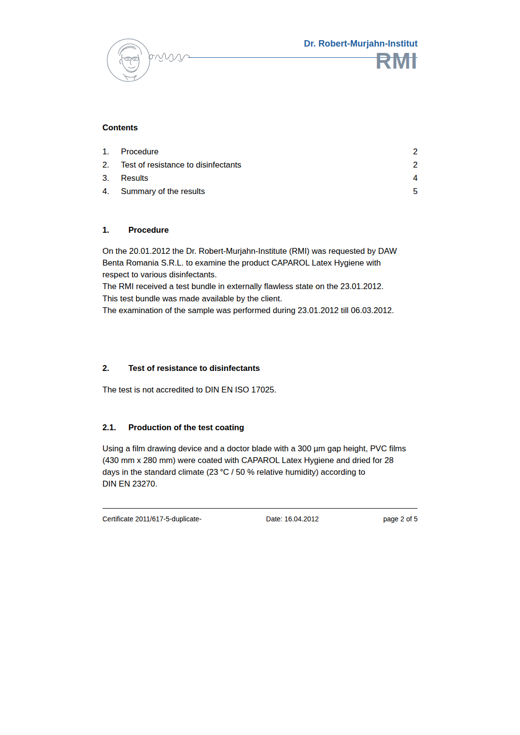Dr. Robert-Murjahn-Institut
RMI
Contents
| 1. | Procedure | 2 |
| 2. | Test of resistance to disinfectants | 2 |
| 3. | Results | 4 |
| 4. | Summary of the results | 5 |
1. Procedure
On the 20.01.2012 the Dr. Robert-Murjahn-Institute (RMI) was requested by DAW
Benta Romania S.R.L. to examine the product CAPAROL Latex Hygiene with
respect to various disinfectants.
The RMI received a test bundle in externally flawless state on the 23.01.2012.
This test bundle was made available by the client.
The examination of the sample was performed during 23.01.2012 till 06.03.2012.
2. Test of resistance to disinfectants
The test is not accredited to DIN EN ISO 17025.
2.1. Production of the test coating
Using a film drawing device and a doctor blade with a 300 µm gap height, PVC films
(430 mm x 280 mm) were coated with CAPAROL Latex Hygiene and dried for 28
days in the standard climate (23 °C / 50 % relative humidity) according to
DIN EN 23270.
Certificate 2011/617-5-duplicate-
Date: 16.04.2012
page 2 of 5